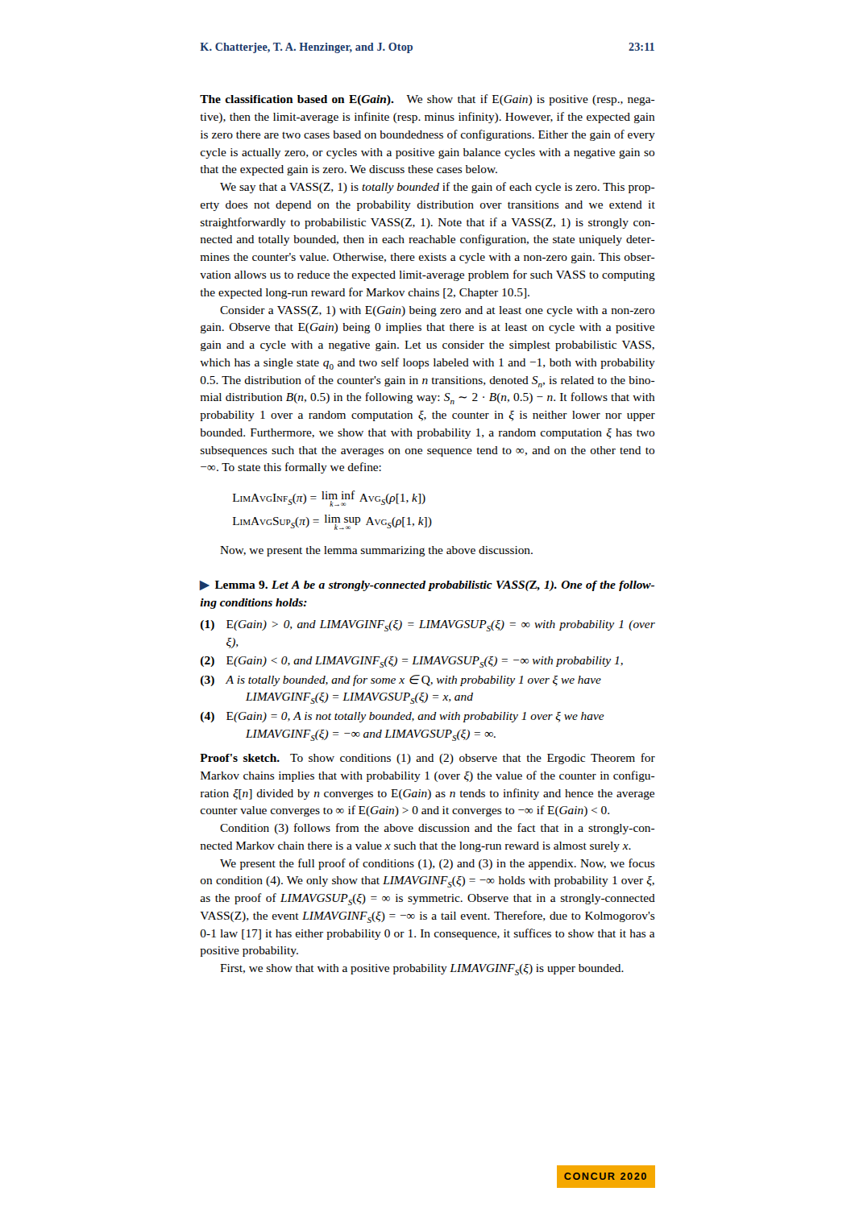K. Chatterjee, T. A. Henzinger, and J. Otop 23:11
The classification based on E(Gain). We show that if E(Gain) is positive (resp., negative), then the limit-average is infinite (resp. minus infinity). However, if the expected gain is zero there are two cases based on boundedness of configurations. Either the gain of every cycle is actually zero, or cycles with a positive gain balance cycles with a negative gain so that the expected gain is zero. We discuss these cases below.
We say that a VASS(Z, 1) is totally bounded if the gain of each cycle is zero. This property does not depend on the probability distribution over transitions and we extend it straightforwardly to probabilistic VASS(Z, 1). Note that if a VASS(Z, 1) is strongly connected and totally bounded, then in each reachable configuration, the state uniquely determines the counter's value. Otherwise, there exists a cycle with a non-zero gain. This observation allows us to reduce the expected limit-average problem for such VASS to computing the expected long-run reward for Markov chains [2, Chapter 10.5].
Consider a VASS(Z, 1) with E(Gain) being zero and at least one cycle with a non-zero gain. Observe that E(Gain) being 0 implies that there is at least on cycle with a positive gain and a cycle with a negative gain. Let us consider the simplest probabilistic VASS, which has a single state q0 and two self loops labeled with 1 and −1, both with probability 0.5. The distribution of the counter's gain in n transitions, denoted Sn, is related to the binomial distribution B(n, 0.5) in the following way: Sn ∼ 2 · B(n, 0.5) − n. It follows that with probability 1 over a random computation ξ, the counter in ξ is neither lower nor upper bounded. Furthermore, we show that with probability 1, a random computation ξ has two subsequences such that the averages on one sequence tend to ∞, and on the other tend to −∞. To state this formally we define:
LimAvgInfS(π) = lim inf k→∞ AvgS(ρ[1, k])
LimAvgSupS(π) = lim sup k→∞ AvgS(ρ[1, k])
Now, we present the lemma summarizing the above discussion.
▶Lemma 9. Let A be a strongly-connected probabilistic VASS(Z, 1). One of the following conditions holds:
(1) E(Gain) > 0, and LIMAVGINFS(ξ) = LIMAVGSUPS(ξ) = ∞ with probability 1 (over ξ),
(2) E(Gain) < 0, and LIMAVGINFS(ξ) = LIMAVGSUPS(ξ) = −∞ with probability 1,
(3) A is totally bounded, and for some x ∈ Q, with probability 1 over ξ we have LIMAVGINFS(ξ) = LIMAVGSUPS(ξ) = x, and
(4) E(Gain) = 0, A is not totally bounded, and with probability 1 over ξ we have LIMAVGINFS(ξ) = −∞ and LIMAVGSUPS(ξ) = ∞.
Proof's sketch. To show conditions (1) and (2) observe that the Ergodic Theorem for Markov chains implies that with probability 1 (over ξ) the value of the counter in configuration ξ[n] divided by n converges to E(Gain) as n tends to infinity and hence the average counter value converges to ∞ if E(Gain) > 0 and it converges to −∞ if E(Gain) < 0.
Condition (3) follows from the above discussion and the fact that in a strongly-connected Markov chain there is a value x such that the long-run reward is almost surely x.
We present the full proof of conditions (1), (2) and (3) in the appendix. Now, we focus on condition (4). We only show that LIMAVGINFS(ξ) = −∞ holds with probability 1 over ξ, as the proof of LIMAVGSUPS(ξ) = ∞ is symmetric. Observe that in a strongly-connected VASS(Z), the event LIMAVGINFS(ξ) = −∞ is a tail event. Therefore, due to Kolmogorov's 0-1 law [17] it has either probability 0 or 1. In consequence, it suffices to show that it has a positive probability.
First, we show that with a positive probability LIMAVGINFS(ξ) is upper bounded.
CONCUR 2020